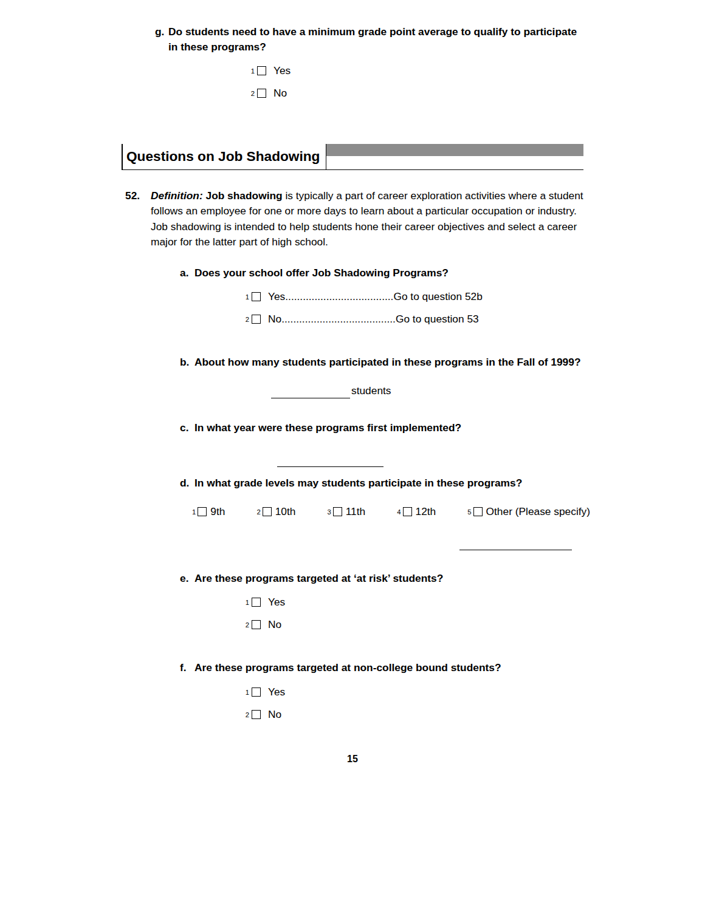g. Do students need to have a minimum grade point average to qualify to participate in these programs?
1 Yes
2 No
Questions on Job Shadowing
52.
Definition: Job shadowing is typically a part of career exploration activities where a student follows an employee for one or more days to learn about a particular occupation or industry. Job shadowing is intended to help students hone their career objectives and select a career major for the latter part of high school.
a. Does your school offer Job Shadowing Programs?
1 Yes.....................................Go to question 52b
2 No.......................................Go to question 53
b. About how many students participated in these programs in the Fall of 1999?
students
c. In what year were these programs first implemented?
d. In what grade levels may students participate in these programs?
1 9th 2 10th 3 11th 4 12th 5 Other (Please specify)
e. Are these programs targeted at ‘at risk’ students?
1 Yes
2 No
f. Are these programs targeted at non-college bound students?
1 Yes
2 No
15